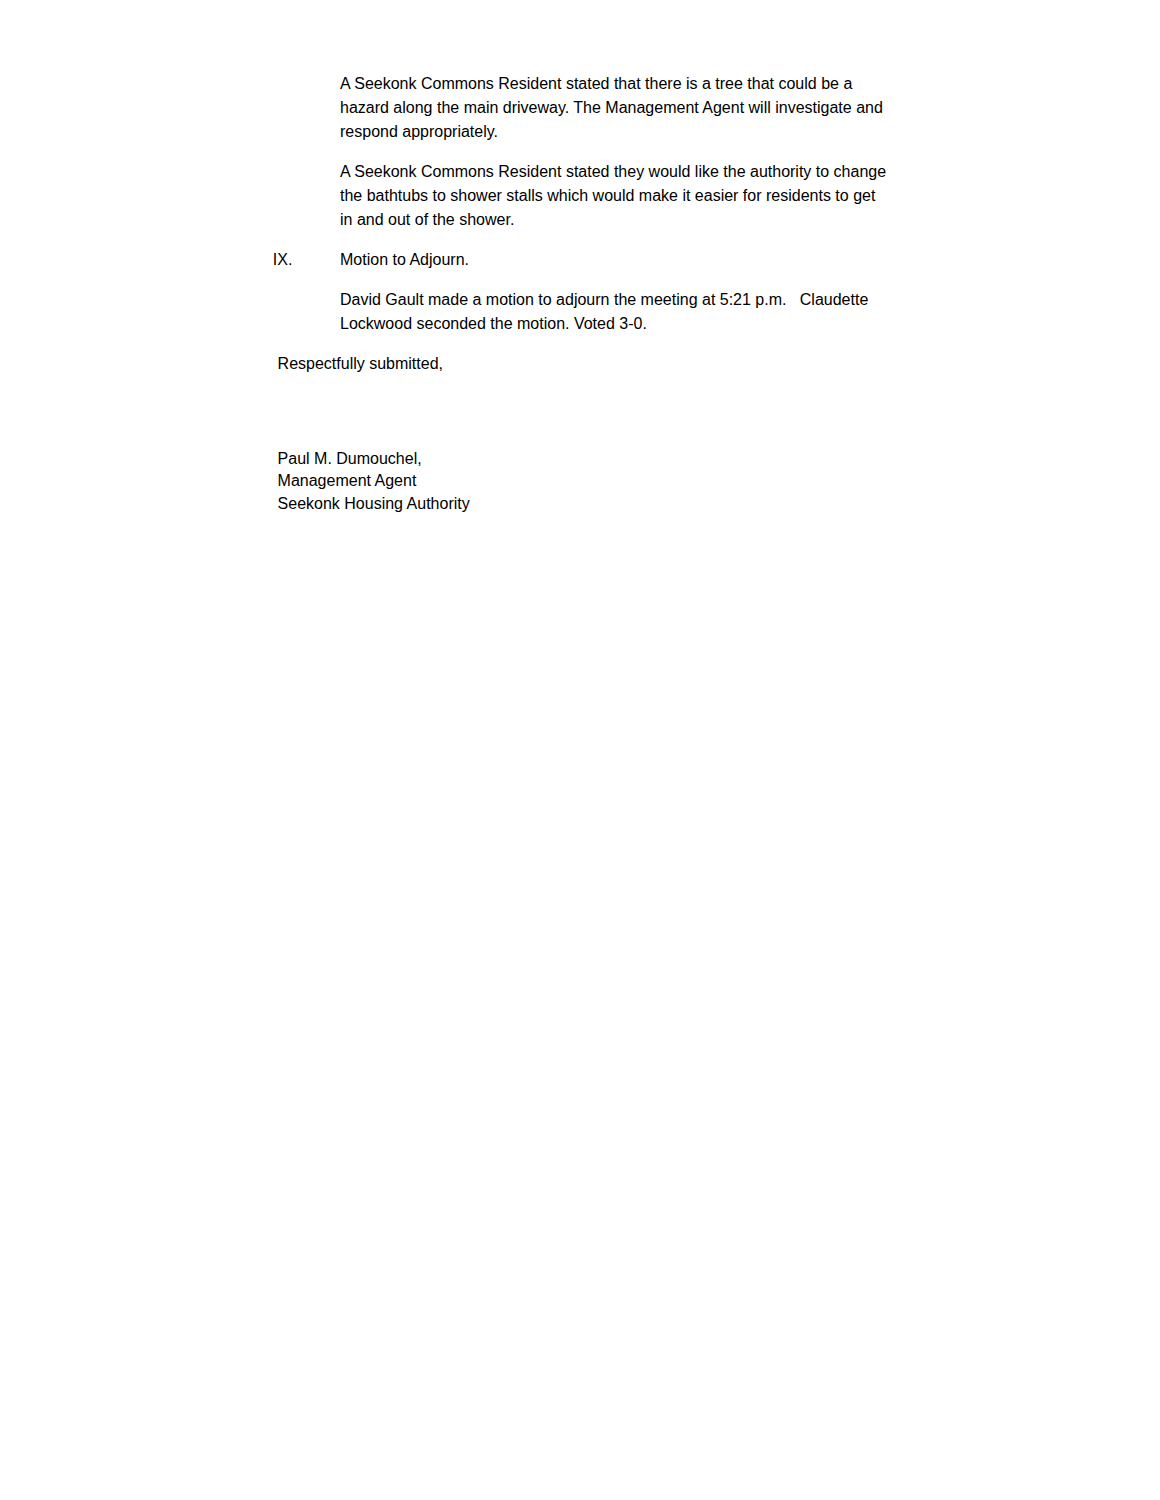A Seekonk Commons Resident stated that there is a tree that could be a hazard along the main driveway. The Management Agent will investigate and respond appropriately.
A Seekonk Commons Resident stated they would like the authority to change the bathtubs to shower stalls which would make it easier for residents to get in and out of the shower.
IX.
Motion to Adjourn.
David Gault made a motion to adjourn the meeting at 5:21 p.m. Claudette Lockwood seconded the motion. Voted 3-0.
Respectfully submitted,
Paul M. Dumouchel,
Management Agent
Seekonk Housing Authority